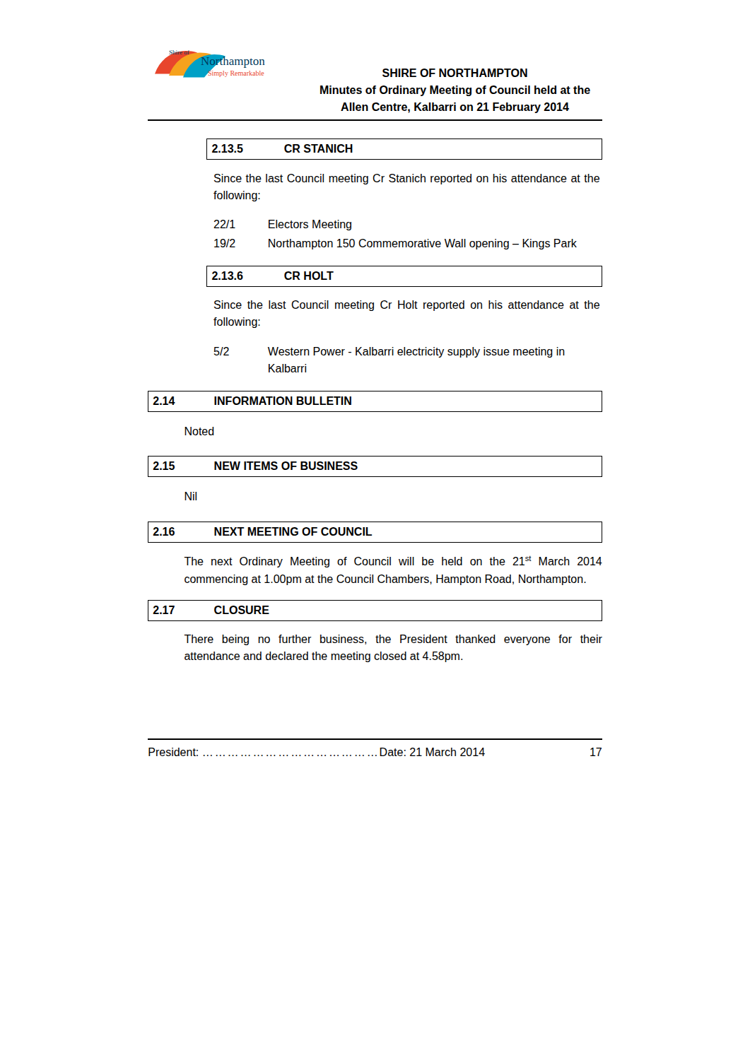SHIRE OF NORTHAMPTON
Minutes of Ordinary Meeting of Council held at the Allen Centre, Kalbarri on 21 February 2014
2.13.5 CR STANICH
Since the last Council meeting Cr Stanich reported on his attendance at the following:
22/1 Electors Meeting
19/2 Northampton 150 Commemorative Wall opening – Kings Park
2.13.6 CR HOLT
Since the last Council meeting Cr Holt reported on his attendance at the following:
5/2 Western Power - Kalbarri electricity supply issue meeting in Kalbarri
2.14 INFORMATION BULLETIN
Noted
2.15 NEW ITEMS OF BUSINESS
Nil
2.16 NEXT MEETING OF COUNCIL
The next Ordinary Meeting of Council will be held on the 21st March 2014 commencing at 1.00pm at the Council Chambers, Hampton Road, Northampton.
2.17 CLOSURE
There being no further business, the President thanked everyone for their attendance and declared the meeting closed at 4.58pm.
President: ……………………………………Date: 21 March 2014 17